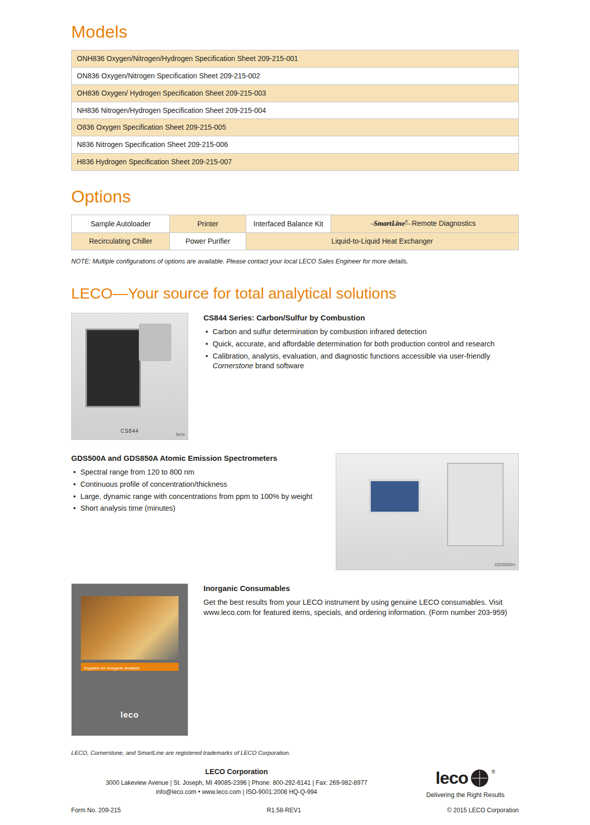Models
| ONH836 Oxygen/Nitrogen/Hydrogen Specification Sheet 209-215-001 |
| ON836 Oxygen/Nitrogen Specification Sheet 209-215-002 |
| OH836 Oxygen/ Hydrogen Specification Sheet 209-215-003 |
| NH836 Nitrogen/Hydrogen Specification Sheet 209-215-004 |
| O836 Oxygen Specification Sheet 209-215-005 |
| N836 Nitrogen Specification Sheet 209-215-006 |
| H836 Hydrogen Specification Sheet 209-215-007 |
Options
| Sample Autoloader | Printer | Interfaced Balance Kit | Smart Line ® Remote Diagnostics |
| Recirculating Chiller | Power Purifier | Liquid-to-Liquid Heat Exchanger |
NOTE: Multiple configurations of options are available. Please contact your local LECO Sales Engineer for more details.
LECO—Your source for total analytical solutions
CS844
leco
CS844 Series: Carbon/Sulfur by Combustion
Carbon and sulfur determination by combustion infrared detection
Quick, accurate, and affordable determination for both production control and research
Calibration, analysis, evaluation, and diagnostic functions accessible via user-friendly Cornerstone brand software
GDS500A and GDS850A Atomic Emission Spectrometers
Spectral range from 120 to 800 nm
Continuous profile of concentration/thickness
Large, dynamic range with concentrations from ppm to 100% by weight
Short analysis time (minutes)
GDS500A
Supplies for Inorganic Analysis
leco
Inorganic Consumables
Get the best results from your LECO instrument by using genuine LECO consumables. Visit www.leco.com for featured items, specials, and ordering information. (Form number 203-959)
LECO, Cornerstone, and SmartLine are registered trademarks of LECO Corporation.
LECO Corporation 3000 Lakeview Avenue | St. Joseph, MI 49085-2396 | Phone: 800-292-6141 | Fax: 269-982-8977
info@leco.com • www.leco.com | ISO-9001:2008 HQ-Q-994
leco ®
Delivering the Right Results
Form No. 209-215
R1.58-REV1
© 2015 LECO Corporation